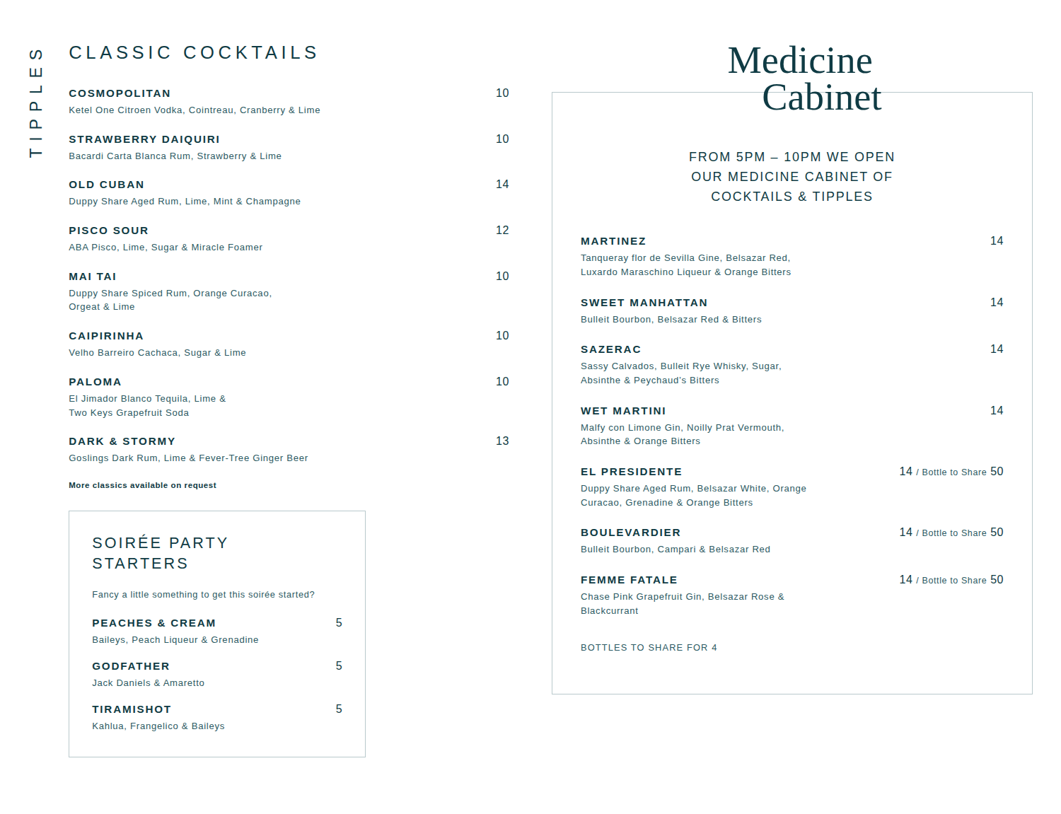TIPPLES
Classic Cocktails
Cosmopolitan 10
Ketel One Citroen Vodka, Cointreau, Cranberry & Lime
Strawberry Daiquiri 10
Bacardi Carta Blanca Rum, Strawberry & Lime
Old Cuban 14
Duppy Share Aged Rum, Lime, Mint & Champagne
Pisco Sour 12
ABA Pisco, Lime, Sugar & Miracle Foamer
Mai Tai 10
Duppy Share Spiced Rum, Orange Curacao,
Orgeat & Lime
Caipirinha 10
Velho Barreiro Cachaca, Sugar & Lime
Paloma 10
El Jimador Blanco Tequila, Lime &
Two Keys Grapefruit Soda
Dark & Stormy 13
Goslings Dark Rum, Lime & Fever-Tree Ginger Beer
More classics available on request
Soirée Party
Starters
Fancy a little something to get this soirée started?
Peaches & Cream 5
Baileys, Peach Liqueur & Grenadine
Godfather 5
Jack Daniels & Amaretto
Tiramishot 5
Kahlua, Frangelico & Baileys
Medicine Cabinet
From 5pm – 10pm we open
our Medicine Cabinet of
Cocktails & Tipples
Martinez 14
Tanqueray flor de Sevilla Gine, Belsazar Red,
Luxardo Maraschino Liqueur & Orange Bitters
Sweet Manhattan 14
Bulleit Bourbon, Belsazar Red & Bitters
Sazerac 14
Sassy Calvados, Bulleit Rye Whisky, Sugar,
Absinthe & Peychaud’s Bitters
Wet Martini 14
Malfy con Limone Gin, Noilly Prat Vermouth,
Absinthe & Orange Bitters
El Presidente 14 / Bottle to Share 50
Duppy Share Aged Rum, Belsazar White, Orange
Curacao, Grenadine & Orange Bitters
Boulevardier 14 / Bottle to Share 50
Bulleit Bourbon, Campari & Belsazar Red
Femme Fatale 14 / Bottle to Share 50
Chase Pink Grapefruit Gin, Belsazar Rose &
Blackcurrant
Bottles to share for 4